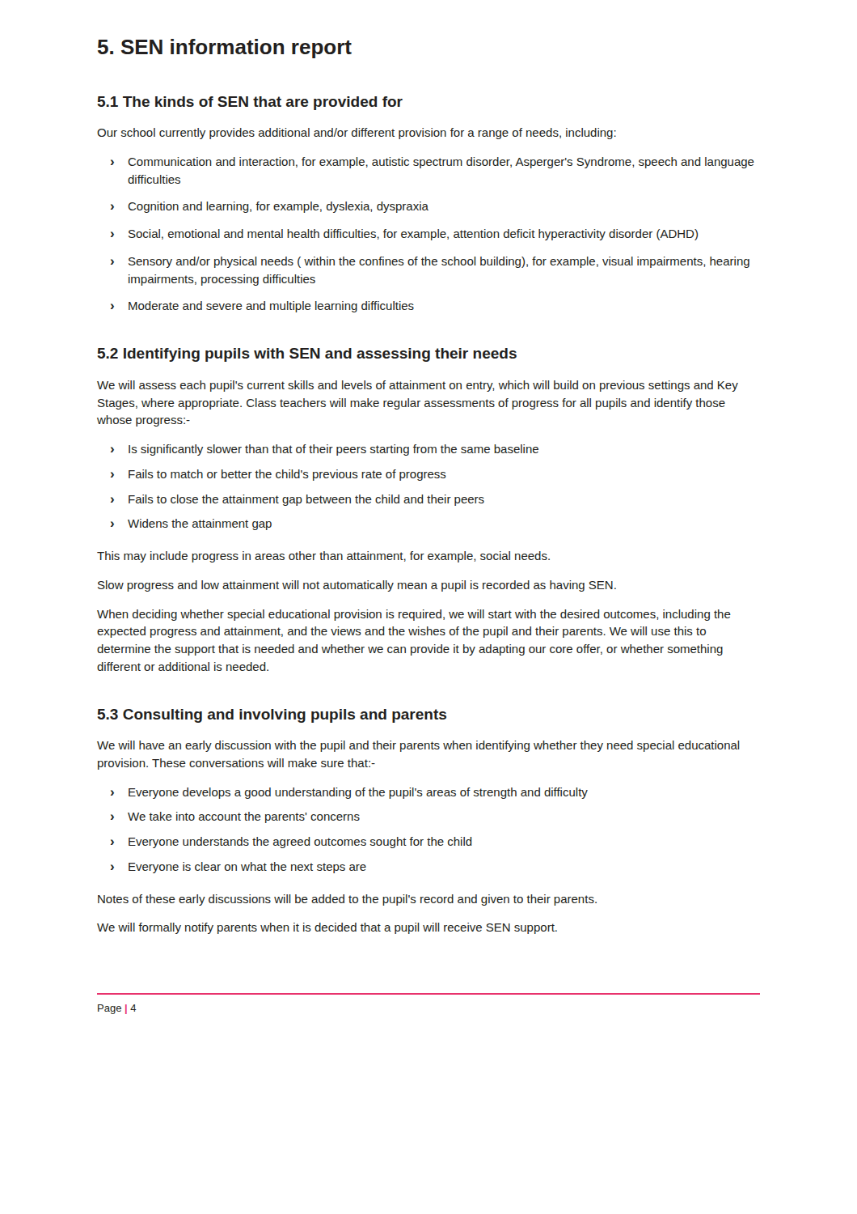5. SEN information report
5.1 The kinds of SEN that are provided for
Our school currently provides additional and/or different provision for a range of needs, including:
Communication and interaction, for example, autistic spectrum disorder, Asperger's Syndrome, speech and language difficulties
Cognition and learning, for example, dyslexia, dyspraxia
Social, emotional and mental health difficulties, for example, attention deficit hyperactivity disorder (ADHD)
Sensory and/or physical needs ( within the confines of the school building), for example, visual impairments, hearing impairments, processing difficulties
Moderate and severe and multiple learning difficulties
5.2 Identifying pupils with SEN and assessing their needs
We will assess each pupil's current skills and levels of attainment on entry, which will build on previous settings and Key Stages, where appropriate. Class teachers will make regular assessments of progress for all pupils and identify those whose progress:-
Is significantly slower than that of their peers starting from the same baseline
Fails to match or better the child's previous rate of progress
Fails to close the attainment gap between the child and their peers
Widens the attainment gap
This may include progress in areas other than attainment, for example, social needs.
Slow progress and low attainment will not automatically mean a pupil is recorded as having SEN.
When deciding whether special educational provision is required, we will start with the desired outcomes, including the expected progress and attainment, and the views and the wishes of the pupil and their parents. We will use this to determine the support that is needed and whether we can provide it by adapting our core offer, or whether something different or additional is needed.
5.3 Consulting and involving pupils and parents
We will have an early discussion with the pupil and their parents when identifying whether they need special educational provision. These conversations will make sure that:-
Everyone develops a good understanding of the pupil's areas of strength and difficulty
We take into account the parents' concerns
Everyone understands the agreed outcomes sought for the child
Everyone is clear on what the next steps are
Notes of these early discussions will be added to the pupil's record and given to their parents.
We will formally notify parents when it is decided that a pupil will receive SEN support.
Page | 4